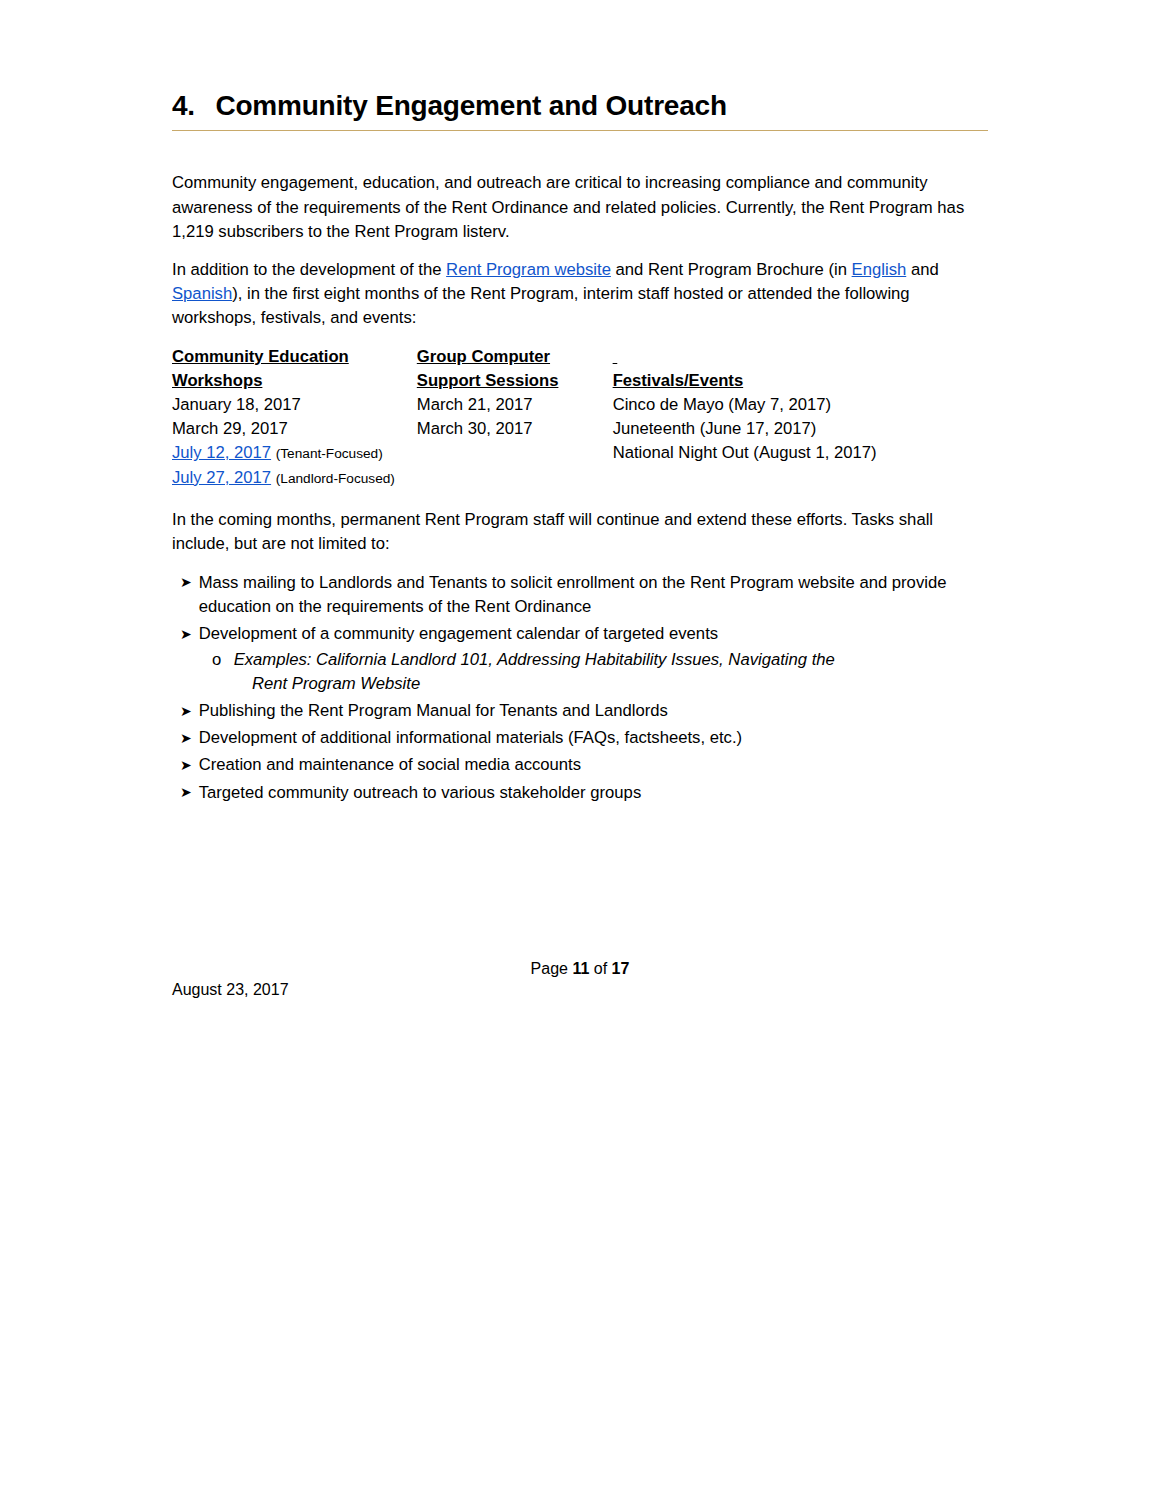4. Community Engagement and Outreach
Community engagement, education, and outreach are critical to increasing compliance and community awareness of the requirements of the Rent Ordinance and related policies. Currently, the Rent Program has 1,219 subscribers to the Rent Program listerv.
In addition to the development of the Rent Program website and Rent Program Brochure (in English and Spanish), in the first eight months of the Rent Program, interim staff hosted or attended the following workshops, festivals, and events:
| Community Education Workshops | Group Computer Support Sessions | Festivals/Events |
| January 18, 2017 | March 21, 2017 | Cinco de Mayo (May 7, 2017) |
| March 29, 2017 | March 30, 2017 | Juneteenth (June 17, 2017) |
| July 12, 2017 (Tenant-Focused) | | National Night Out (August 1, 2017) |
| July 27, 2017 (Landlord-Focused) | | |
In the coming months, permanent Rent Program staff will continue and extend these efforts. Tasks shall include, but are not limited to:
Mass mailing to Landlords and Tenants to solicit enrollment on the Rent Program website and provide education on the requirements of the Rent Ordinance
Development of a community engagement calendar of targeted events
Examples: California Landlord 101, Addressing Habitability Issues, Navigating the Rent Program Website
Publishing the Rent Program Manual for Tenants and Landlords
Development of additional informational materials (FAQs, factsheets, etc.)
Creation and maintenance of social media accounts
Targeted community outreach to various stakeholder groups
Page 11 of 17
August 23, 2017